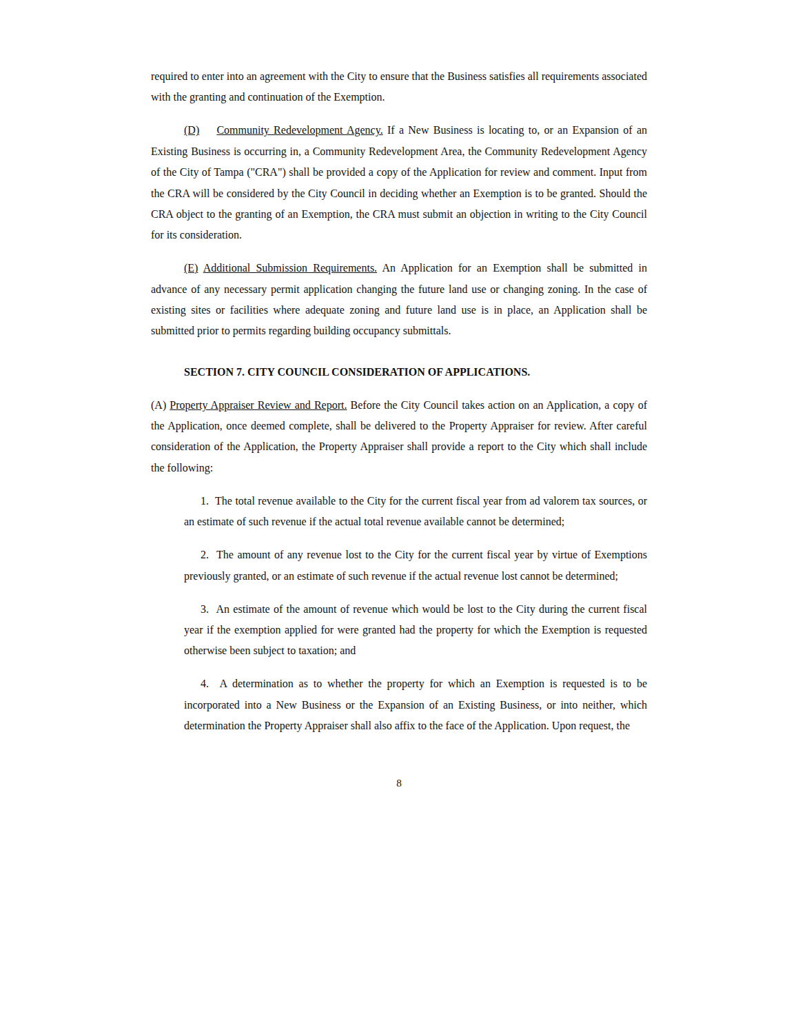required to enter into an agreement with the City to ensure that the Business satisfies all requirements associated with the granting and continuation of the Exemption.
(D) Community Redevelopment Agency. If a New Business is locating to, or an Expansion of an Existing Business is occurring in, a Community Redevelopment Area, the Community Redevelopment Agency of the City of Tampa ("CRA") shall be provided a copy of the Application for review and comment. Input from the CRA will be considered by the City Council in deciding whether an Exemption is to be granted. Should the CRA object to the granting of an Exemption, the CRA must submit an objection in writing to the City Council for its consideration.
(E) Additional Submission Requirements. An Application for an Exemption shall be submitted in advance of any necessary permit application changing the future land use or changing zoning. In the case of existing sites or facilities where adequate zoning and future land use is in place, an Application shall be submitted prior to permits regarding building occupancy submittals.
SECTION 7. CITY COUNCIL CONSIDERATION OF APPLICATIONS.
(A) Property Appraiser Review and Report. Before the City Council takes action on an Application, a copy of the Application, once deemed complete, shall be delivered to the Property Appraiser for review. After careful consideration of the Application, the Property Appraiser shall provide a report to the City which shall include the following:
1. The total revenue available to the City for the current fiscal year from ad valorem tax sources, or an estimate of such revenue if the actual total revenue available cannot be determined;
2. The amount of any revenue lost to the City for the current fiscal year by virtue of Exemptions previously granted, or an estimate of such revenue if the actual revenue lost cannot be determined;
3. An estimate of the amount of revenue which would be lost to the City during the current fiscal year if the exemption applied for were granted had the property for which the Exemption is requested otherwise been subject to taxation; and
4. A determination as to whether the property for which an Exemption is requested is to be incorporated into a New Business or the Expansion of an Existing Business, or into neither, which determination the Property Appraiser shall also affix to the face of the Application. Upon request, the
8